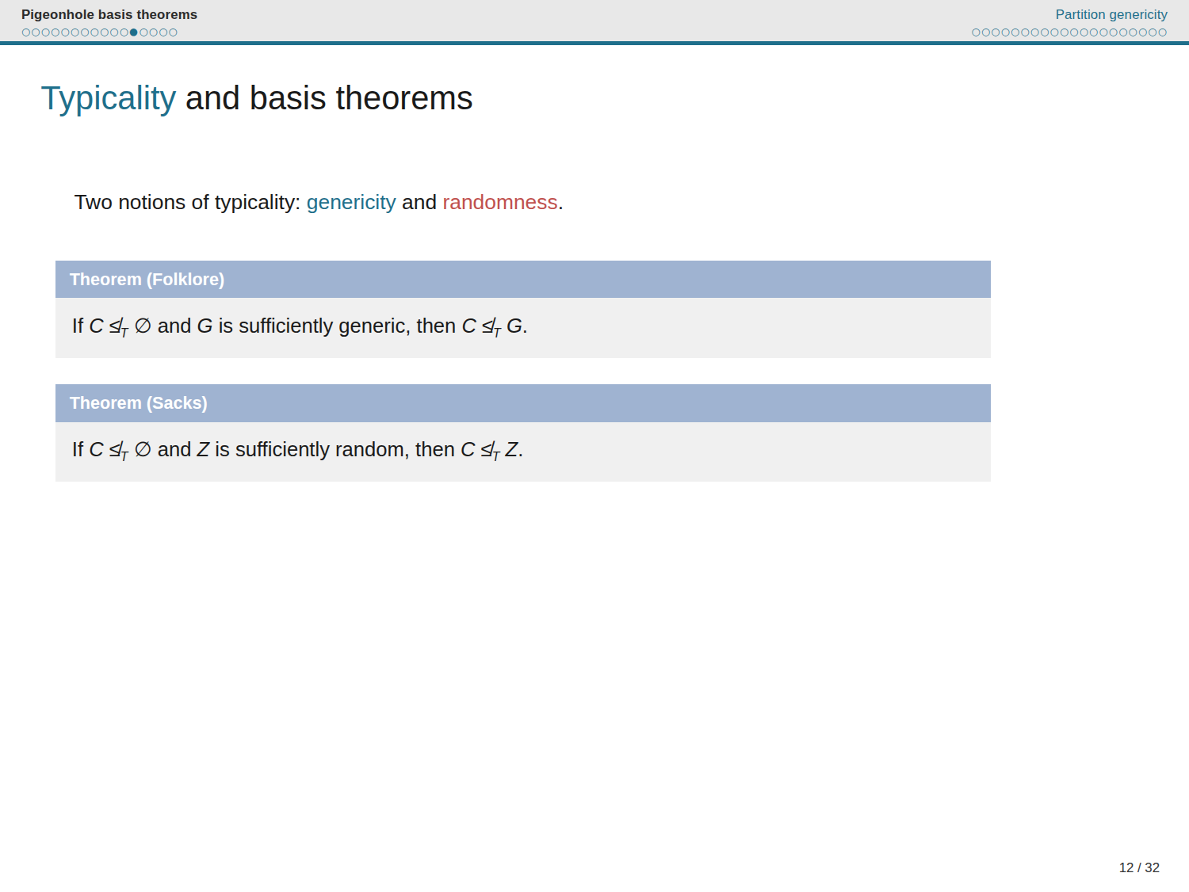Pigeonhole basis theorems ○○○○○○○○○○○●○○○○
Partition genericity ○○○○○○○○○○○○○○○○○○○○
Typicality and basis theorems
Two notions of typicality: genericity and randomness.
Theorem (Folklore)
If C ≰T ∅ and G is sufficiently generic, then C ≰T G.
Theorem (Sacks)
If C ≰T ∅ and Z is sufficiently random, then C ≰T Z.
12 / 32